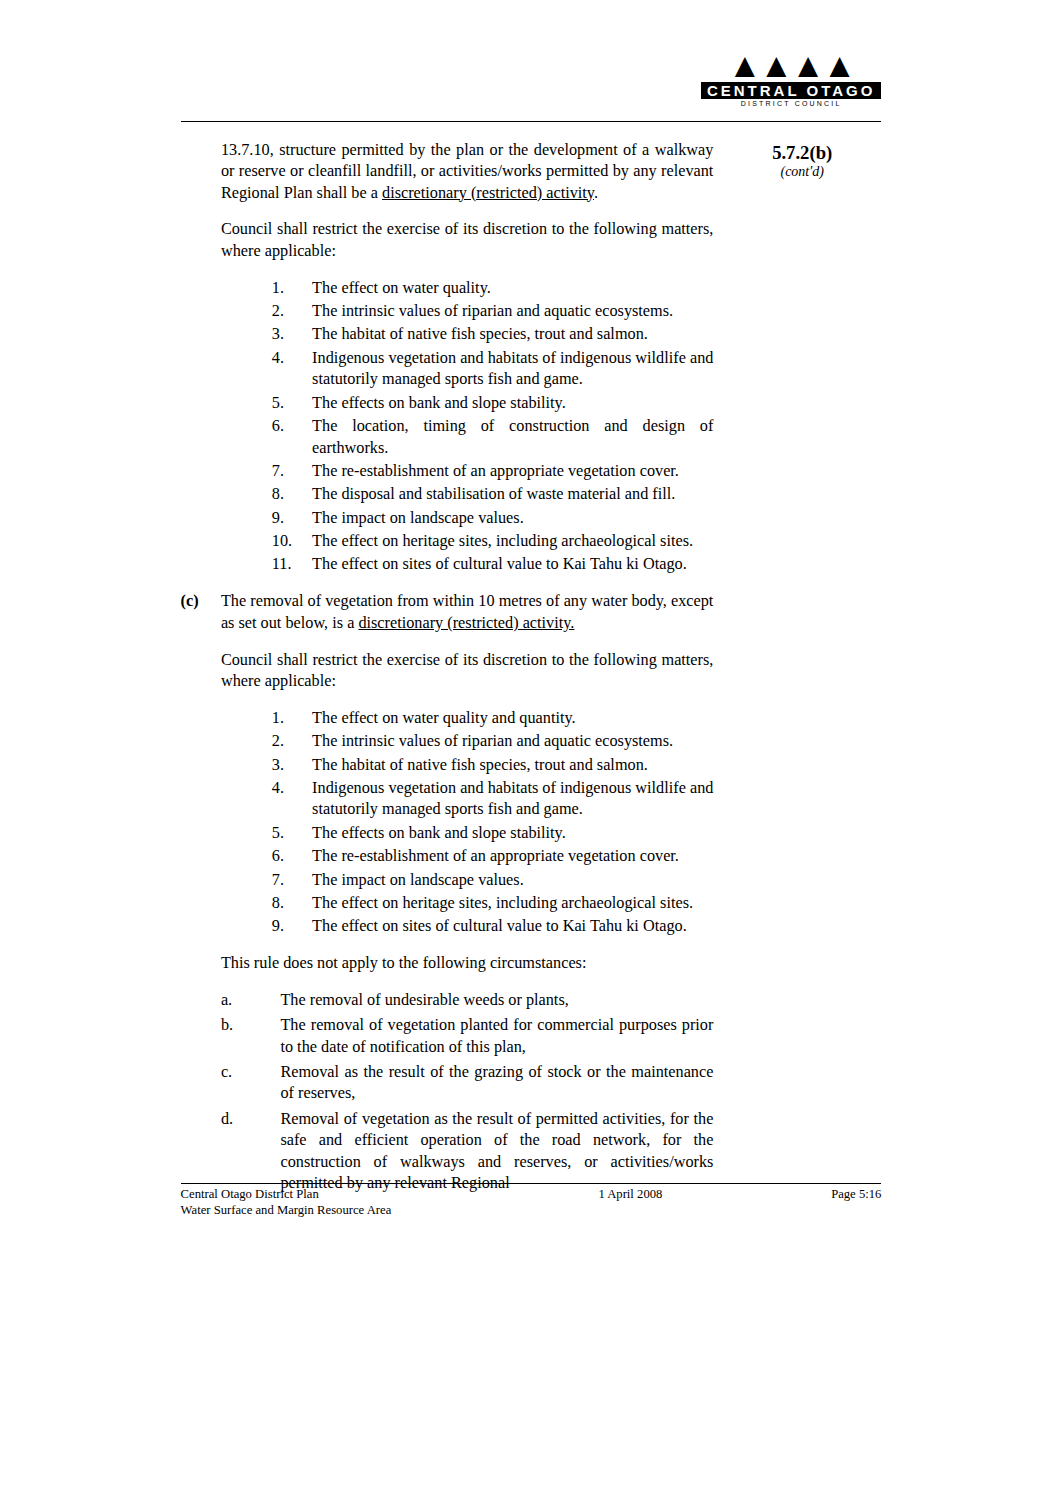▲▲▲▲
CENTRAL OTAGO
DISTRICT COUNCIL
13.7.10, structure permitted by the plan or the development of a walkway or reserve or cleanfill landfill, or activities/works permitted by any relevant Regional Plan shall be a discretionary (restricted) activity.
Council shall restrict the exercise of its discretion to the following matters, where applicable:
1. The effect on water quality.
2. The intrinsic values of riparian and aquatic ecosystems.
3. The habitat of native fish species, trout and salmon.
4. Indigenous vegetation and habitats of indigenous wildlife and statutorily managed sports fish and game.
5. The effects on bank and slope stability.
6. The location, timing of construction and design of earthworks.
7. The re-establishment of an appropriate vegetation cover.
8. The disposal and stabilisation of waste material and fill.
9. The impact on landscape values.
10. The effect on heritage sites, including archaeological sites.
11. The effect on sites of cultural value to Kai Tahu ki Otago.
(c)
The removal of vegetation from within 10 metres of any water body, except as set out below, is a discretionary (restricted) activity.
Council shall restrict the exercise of its discretion to the following matters, where applicable:
1. The effect on water quality and quantity.
2. The intrinsic values of riparian and aquatic ecosystems.
3. The habitat of native fish species, trout and salmon.
4. Indigenous vegetation and habitats of indigenous wildlife and statutorily managed sports fish and game.
5. The effects on bank and slope stability.
6. The re-establishment of an appropriate vegetation cover.
7. The impact on landscape values.
8. The effect on heritage sites, including archaeological sites.
9. The effect on sites of cultural value to Kai Tahu ki Otago.
This rule does not apply to the following circumstances:
a. The removal of undesirable weeds or plants,
b. The removal of vegetation planted for commercial purposes prior to the date of notification of this plan,
c. Removal as the result of the grazing of stock or the maintenance of reserves,
d. Removal of vegetation as the result of permitted activities, for the safe and efficient operation of the road network, for the construction of walkways and reserves, or activities/works permitted by any relevant Regional
5.7.2(b)
(cont'd)
Central Otago District Plan
Water Surface and Margin Resource Area
1 April 2008
Page 5:16